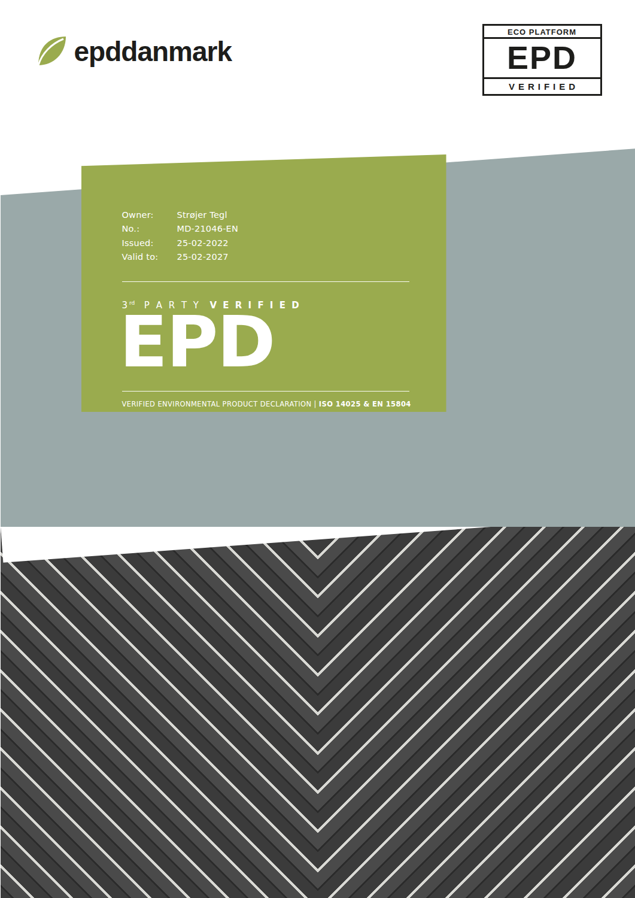epddanmark
ECO PLATFORM
EPD
VERIFIED
| Owner: | Strøjer Tegl |
| No.: | MD-21046-EN |
| Issued: | 25-02-2022 |
| Valid to: | 25-02-2027 |
3rd P A R T Y V E R I F I E D
EPD
VERIFIED ENVIRONMENTAL PRODUCT DECLARATION | ISO 14025 & EN 15804